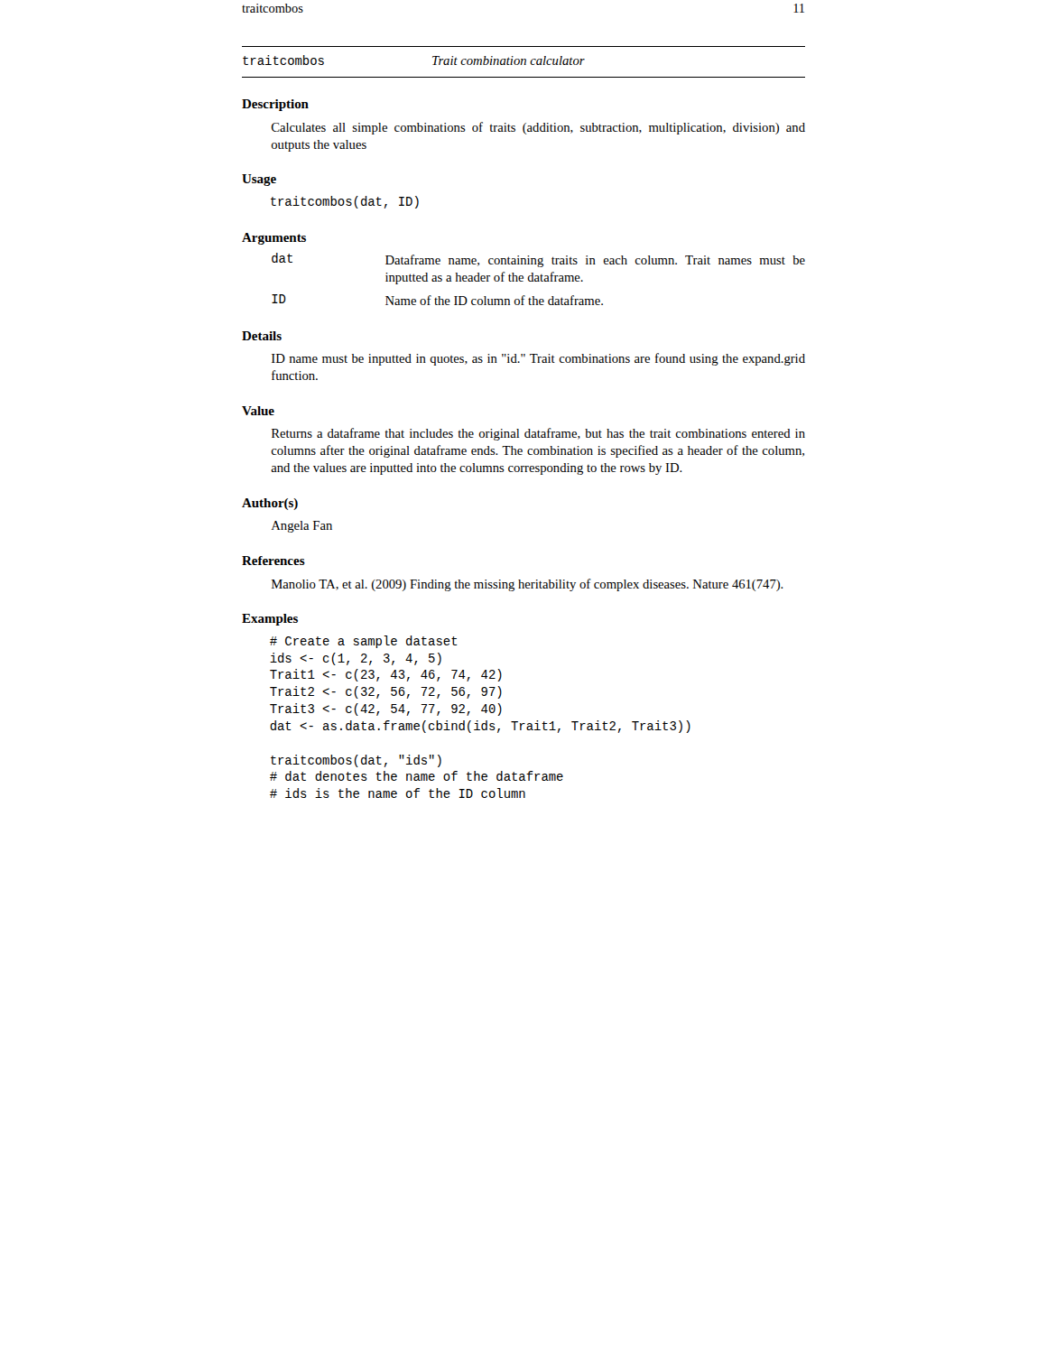traitcombos 11
traitcombos Trait combination calculator
Description
Calculates all simple combinations of traits (addition, subtraction, multiplication, division) and outputs the values
Usage
traitcombos(dat, ID)
Arguments
dat
Dataframe name, containing traits in each column. Trait names must be inputted as a header of the dataframe.
ID
Name of the ID column of the dataframe.
Details
ID name must be inputted in quotes, as in "id." Trait combinations are found using the expand.grid function.
Value
Returns a dataframe that includes the original dataframe, but has the trait combinations entered in columns after the original dataframe ends. The combination is specified as a header of the column, and the values are inputted into the columns corresponding to the rows by ID.
Author(s)
Angela Fan
References
Manolio TA, et al. (2009) Finding the missing heritability of complex diseases. Nature 461(747).
Examples
# Create a sample dataset
ids <- c(1, 2, 3, 4, 5)
Trait1 <- c(23, 43, 46, 74, 42)
Trait2 <- c(32, 56, 72, 56, 97)
Trait3 <- c(42, 54, 77, 92, 40)
dat <- as.data.frame(cbind(ids, Trait1, Trait2, Trait3))

traitcombos(dat, "ids")
# dat denotes the name of the dataframe
# ids is the name of the ID column